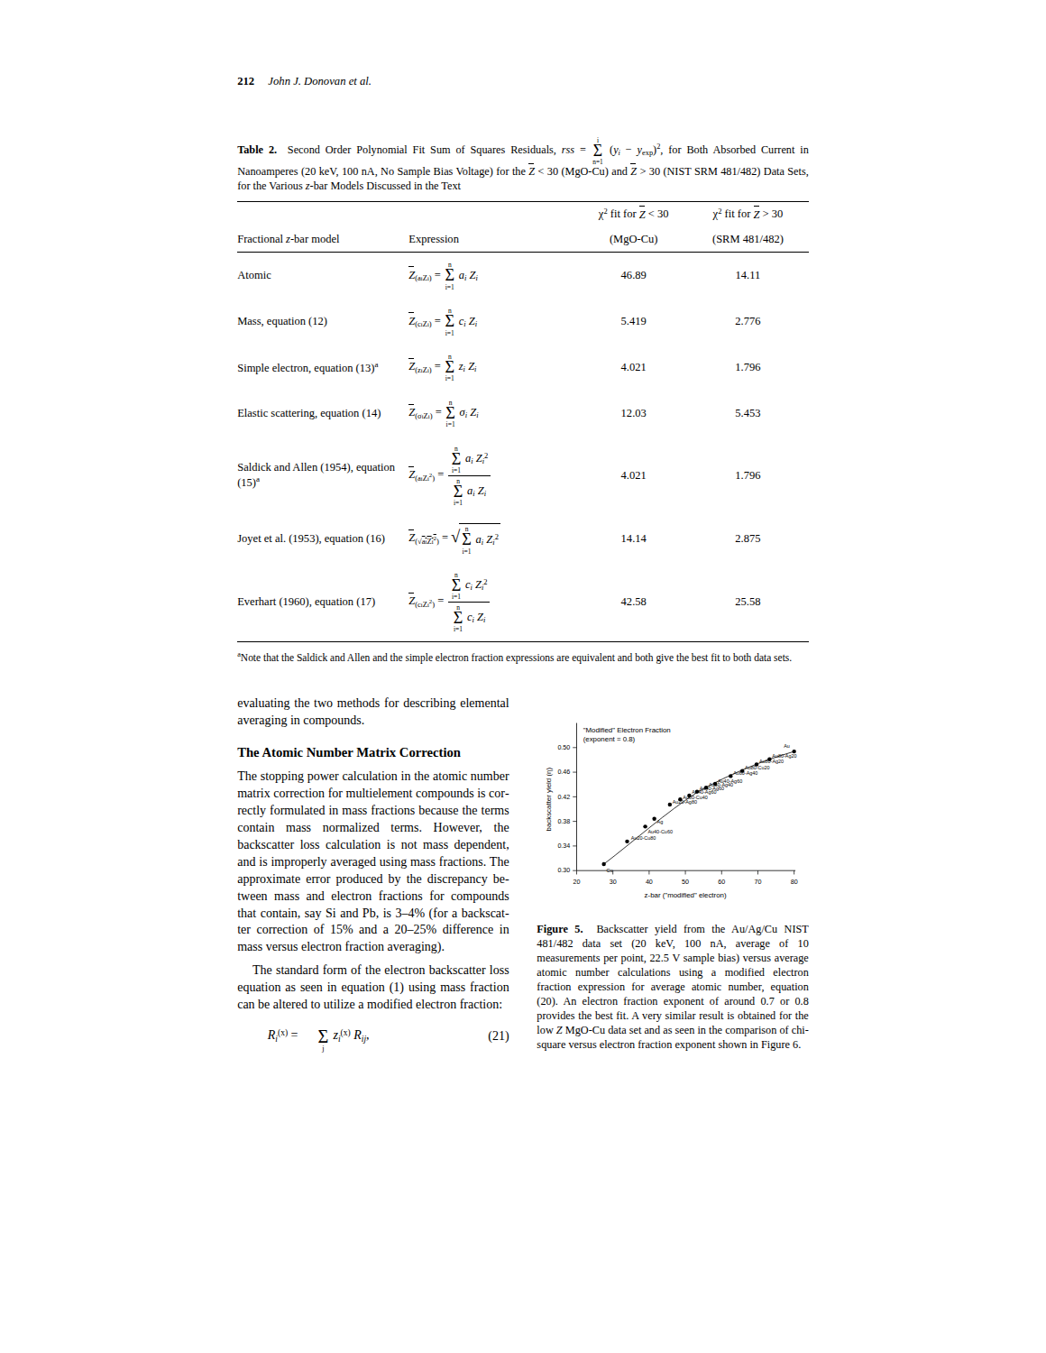212 John J. Donovan et al.
Table 2. Second Order Polynomial Fit Sum of Squares Residuals, rss = iΣn=1 (yi − yexp)2, for Both Absorbed Current in Nanoamperes (20 keV, 100 nA, No Sample Bias Voltage) for the Z < 30 (MgO-Cu) and Z > 30 (NIST SRM 481/482) Data Sets, for the Various z-bar Models Discussed in the Text
| | | χ 2 fit for Z < 30 | χ 2 fit for Z > 30 |
| --- | --- | --- | --- |
| Fractional z -bar model | Expression | (MgO-Cu) | (SRM 481/482) |
| Atomic | Z (a i Z i ) = n Σ i=1 a i Z i | 46.89 | 14.11 |
| Mass, equation (12) | Z (c i Z i ) = n Σ i=1 c i Z i | 5.419 | 2.776 |
| Simple electron, equation (13) a | Z (z i Z i ) = n Σ i=1 z i Z i | 4.021 | 1.796 |
| Elastic scattering, equation (14) | Z (σ i Z i ) = n Σ i=1 σ i Z i | 12.03 | 5.453 |
| Saldick and Allen (1954), equation (15) a | Z (a i Z i 2 ) = n Σ i=1 a i Z i 2 n Σ i=1 a i Z i | 4.021 | 1.796 |
| Joyet et al. (1953), equation (16) | Z (√ a i Z i 2 ) = √ n Σ i=1 a i Z i 2 | 14.14 | 2.875 |
| Everhart (1960), equation (17) | Z (c i Z i 2 ) = n Σ i=1 c i Z i 2 n Σ i=1 c i Z i | 42.58 | 25.58 |
aNote that the Saldick and Allen and the simple electron fraction expressions are equivalent and both give the best fit to both data sets.
evaluating the two methods for describing elemental averaging in compounds.
The Atomic Number Matrix Correction
The stopping power calculation in the atomic number matrix correction for multielement compounds is correctly formulated in mass fractions because the terms contain mass normalized terms. However, the backscatter loss calculation is not mass dependent, and is improperly averaged using mass fractions. The approximate error produced by the discrepancy between mass and electron fractions for compounds that contain, say Si and Pb, is 3–4% (for a backscatter correction of 15% and a 20–25% difference in mass versus electron fraction averaging).
The standard form of the electron backscatter loss equation as seen in equation (1) using mass fraction can be altered to utilize a modified electron fraction:
Ri(x) = Σj zi(x) Rij, (21)
0.30 0.34 0.38 0.42 0.46 0.50 20 30 40 50 60 70 80 z-bar ("modified" electron) backscatter yield (η) "Modified" Electron Fraction (exponent = 0.8) Cu Au20-Cu80 Au40-Cu60 Ag Au20-Ag80 Au60-Cu40 Au40-Ag60 Au40-Ag60 Au60-Ag40 Au40-Ag60 Au60-Ag40 Au80-Cu20 Au80-Ag20 Au80-Ag20 Au
Figure 5. Backscatter yield from the Au/Ag/Cu NIST 481/482 data set (20 keV, 100 nA, average of 10 measurements per point, 22.5 V sample bias) versus average atomic number calculations using a modified electron fraction expression for average atomic number, equation (20). An electron fraction exponent of around 0.7 or 0.8 provides the best fit. A very similar result is obtained for the low Z MgO-Cu data set and as seen in the comparison of chi-square versus electron fraction exponent shown in Figure 6.